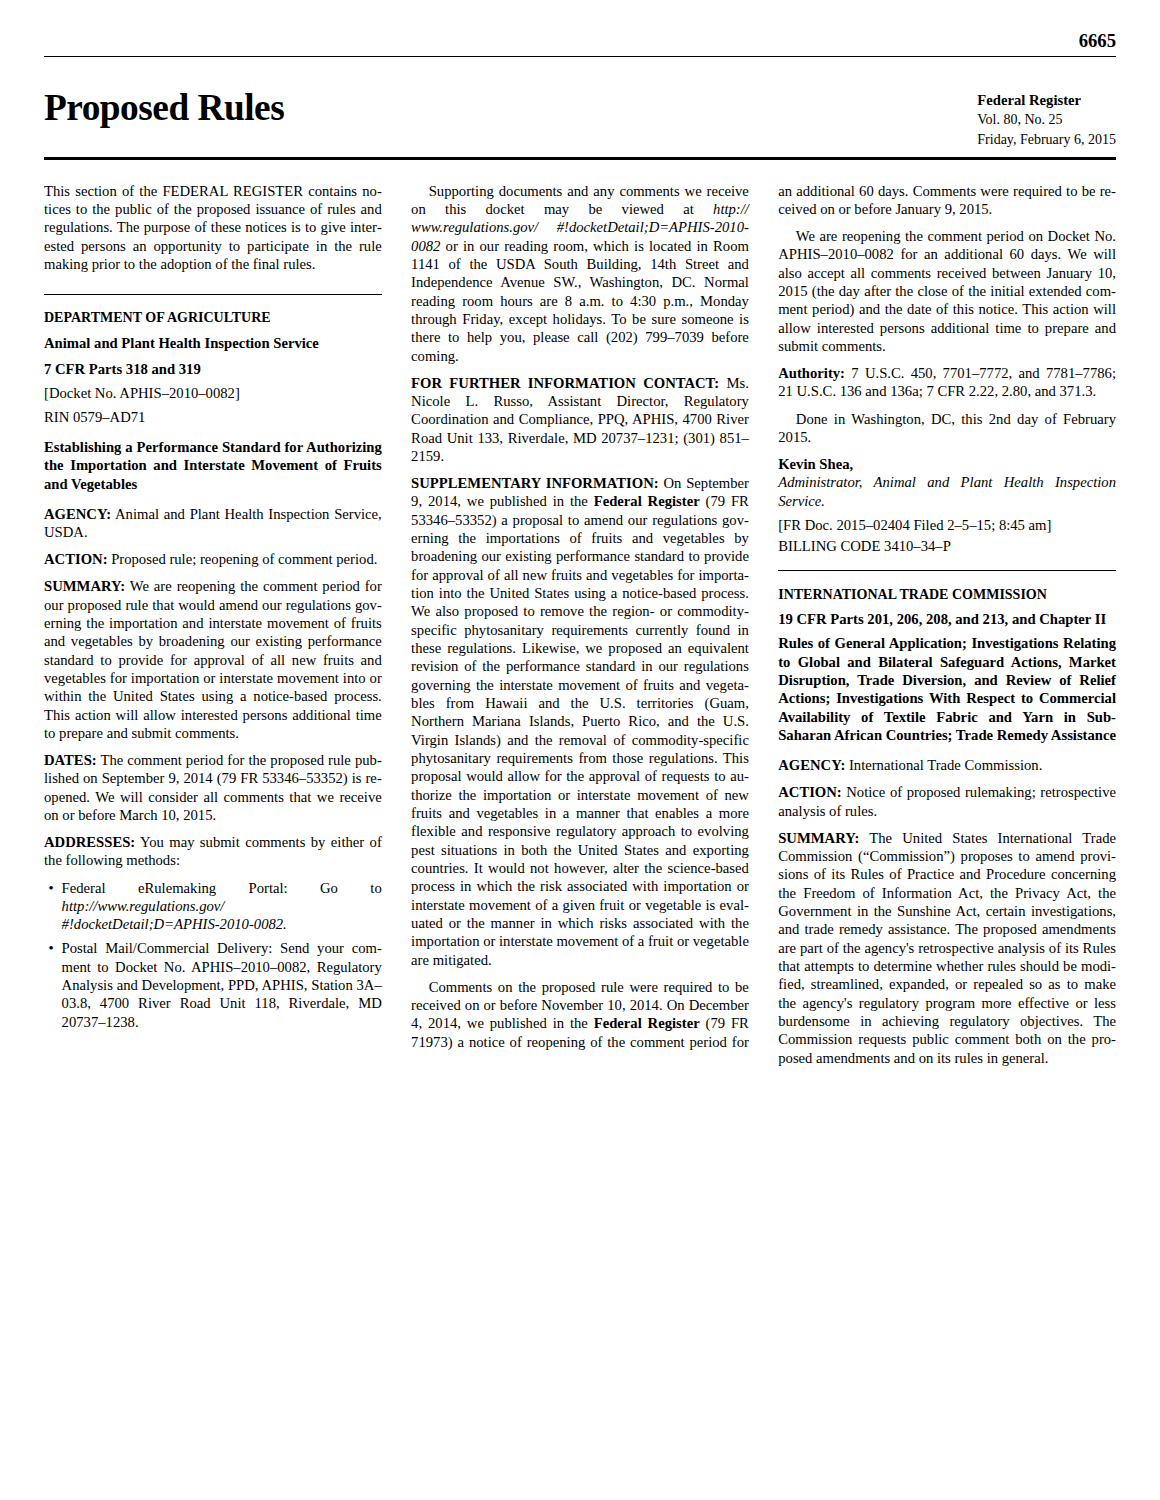6665
Proposed Rules
Federal Register
Vol. 80, No. 25
Friday, February 6, 2015
This section of the FEDERAL REGISTER contains notices to the public of the proposed issuance of rules and regulations. The purpose of these notices is to give interested persons an opportunity to participate in the rule making prior to the adoption of the final rules.
DEPARTMENT OF AGRICULTURE
Animal and Plant Health Inspection Service
7 CFR Parts 318 and 319
[Docket No. APHIS–2010–0082]
RIN 0579–AD71
Establishing a Performance Standard for Authorizing the Importation and Interstate Movement of Fruits and Vegetables
AGENCY: Animal and Plant Health Inspection Service, USDA.
ACTION: Proposed rule; reopening of comment period.
SUMMARY: We are reopening the comment period for our proposed rule that would amend our regulations governing the importation and interstate movement of fruits and vegetables by broadening our existing performance standard to provide for approval of all new fruits and vegetables for importation or interstate movement into or within the United States using a notice-based process. This action will allow interested persons additional time to prepare and submit comments.
DATES: The comment period for the proposed rule published on September 9, 2014 (79 FR 53346–53352) is reopened. We will consider all comments that we receive on or before March 10, 2015.
ADDRESSES: You may submit comments by either of the following methods:
Federal eRulemaking Portal: Go to http://www.regulations.gov/ #!docketDetail;D=APHIS-2010-0082.
Postal Mail/Commercial Delivery: Send your comment to Docket No. APHIS–2010–0082, Regulatory Analysis and Development, PPD, APHIS, Station 3A–03.8, 4700 River Road Unit 118, Riverdale, MD 20737–1238.
Supporting documents and any comments we receive on this docket may be viewed at http:// www.regulations.gov/ #!docketDetail;D=APHIS-2010-0082 or in our reading room, which is located in Room 1141 of the USDA South Building, 14th Street and Independence Avenue SW., Washington, DC. Normal reading room hours are 8 a.m. to 4:30 p.m., Monday through Friday, except holidays. To be sure someone is there to help you, please call (202) 799–7039 before coming.
FOR FURTHER INFORMATION CONTACT: Ms. Nicole L. Russo, Assistant Director, Regulatory Coordination and Compliance, PPQ, APHIS, 4700 River Road Unit 133, Riverdale, MD 20737–1231; (301) 851–2159.
SUPPLEMENTARY INFORMATION: On September 9, 2014, we published in the Federal Register (79 FR 53346–53352) a proposal to amend our regulations governing the importations of fruits and vegetables by broadening our existing performance standard to provide for approval of all new fruits and vegetables for importation into the United States using a notice-based process. We also proposed to remove the region- or commodity-specific phytosanitary requirements currently found in these regulations. Likewise, we proposed an equivalent revision of the performance standard in our regulations governing the interstate movement of fruits and vegetables from Hawaii and the U.S. territories (Guam, Northern Mariana Islands, Puerto Rico, and the U.S. Virgin Islands) and the removal of commodity-specific phytosanitary requirements from those regulations. This proposal would allow for the approval of requests to authorize the importation or interstate movement of new fruits and vegetables in a manner that enables a more flexible and responsive regulatory approach to evolving pest situations in both the United States and exporting countries. It would not however, alter the science-based process in which the risk associated with importation or interstate movement of a given fruit or vegetable is evaluated or the manner in which risks associated with the importation or interstate movement of a fruit or vegetable are mitigated.
Comments on the proposed rule were required to be received on or before November 10, 2014. On December 4, 2014, we published in the Federal Register (79 FR 71973) a notice of reopening of the comment period for an additional 60 days. Comments were required to be received on or before January 9, 2015.
We are reopening the comment period on Docket No. APHIS–2010–0082 for an additional 60 days. We will also accept all comments received between January 10, 2015 (the day after the close of the initial extended comment period) and the date of this notice. This action will allow interested persons additional time to prepare and submit comments.
Authority: 7 U.S.C. 450, 7701–7772, and 7781–7786; 21 U.S.C. 136 and 136a; 7 CFR 2.22, 2.80, and 371.3.
Done in Washington, DC, this 2nd day of February 2015.
Kevin Shea,
Administrator, Animal and Plant Health Inspection Service.
[FR Doc. 2015–02404 Filed 2–5–15; 8:45 am]
BILLING CODE 3410–34–P
INTERNATIONAL TRADE COMMISSION
19 CFR Parts 201, 206, 208, and 213, and Chapter II
Rules of General Application; Investigations Relating to Global and Bilateral Safeguard Actions, Market Disruption, Trade Diversion, and Review of Relief Actions; Investigations With Respect to Commercial Availability of Textile Fabric and Yarn in Sub-Saharan African Countries; Trade Remedy Assistance
AGENCY: International Trade Commission.
ACTION: Notice of proposed rulemaking; retrospective analysis of rules.
SUMMARY: The United States International Trade Commission (“Commission”) proposes to amend provisions of its Rules of Practice and Procedure concerning the Freedom of Information Act, the Privacy Act, the Government in the Sunshine Act, certain investigations, and trade remedy assistance. The proposed amendments are part of the agency's retrospective analysis of its Rules that attempts to determine whether rules should be modified, streamlined, expanded, or repealed so as to make the agency's regulatory program more effective or less burdensome in achieving regulatory objectives. The Commission requests public comment both on the proposed amendments and on its rules in general.